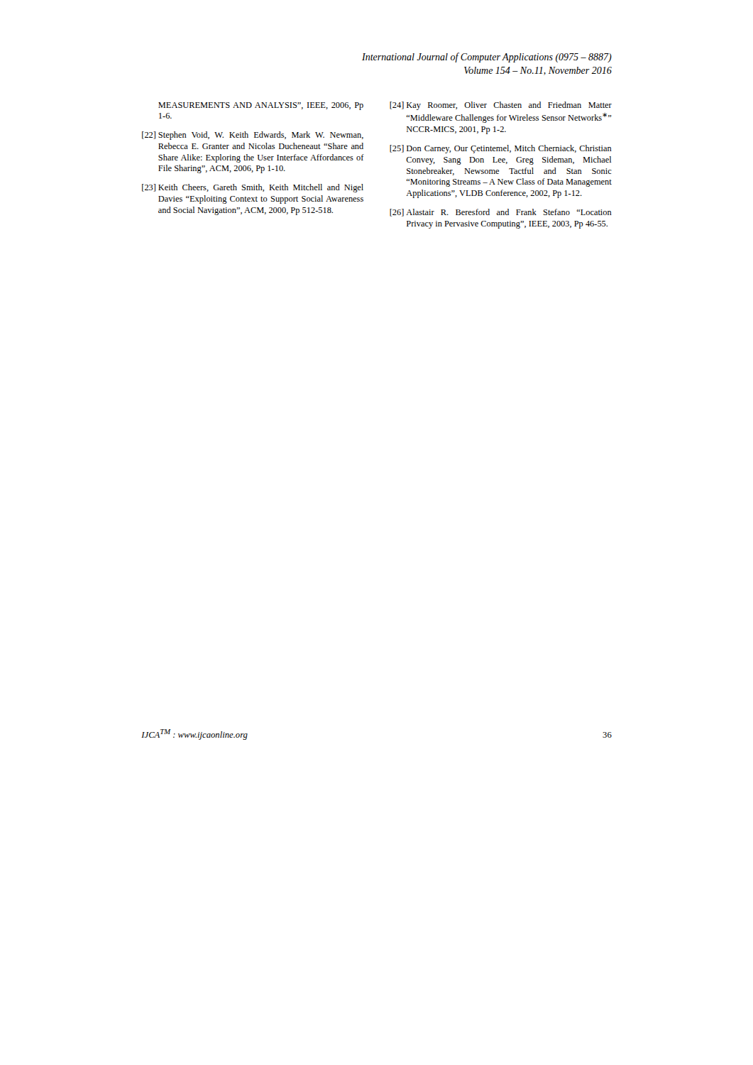International Journal of Computer Applications (0975 – 8887)
Volume 154 – No.11, November 2016
MEASUREMENTS AND ANALYSIS”, IEEE, 2006, Pp 1-6.
[22] Stephen Void, W. Keith Edwards, Mark W. Newman, Rebecca E. Granter and Nicolas Ducheneaut “Share and Share Alike: Exploring the User Interface Affordances of File Sharing”, ACM, 2006, Pp 1-10.
[23] Keith Cheers, Gareth Smith, Keith Mitchell and Nigel Davies “Exploiting Context to Support Social Awareness and Social Navigation”, ACM, 2000, Pp 512-518.
[24] Kay Roomer, Oliver Chasten and Friedman Matter “Middleware Challenges for Wireless Sensor Networks∗” NCCR-MICS, 2001, Pp 1-2.
[25] Don Carney, Our Çetintemel, Mitch Cherniack, Christian Convey, Sang Don Lee, Greg Sideman, Michael Stonebreaker, Newsome Tactful and Stan Sonic “Monitoring Streams – A New Class of Data Management Applications”, VLDB Conference, 2002, Pp 1-12.
[26] Alastair R. Beresford and Frank Stefano “Location Privacy in Pervasive Computing”, IEEE, 2003, Pp 46-55.
IJCATM : www.ijcaonline.org 36